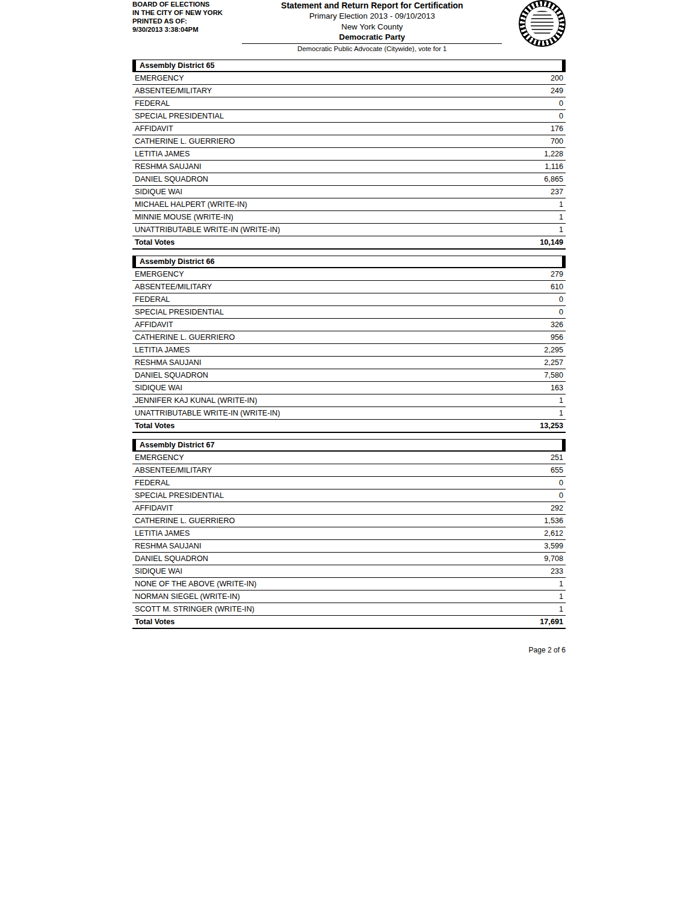BOARD OF ELECTIONS
IN THE CITY OF NEW YORK
PRINTED AS OF:
9/30/2013 3:38:04PM
Statement and Return Report for Certification
Primary Election 2013 - 09/10/2013
New York County
Democratic Party
Democratic Public Advocate (Citywide), vote for 1
Assembly District 65
| EMERGENCY | 200 |
| ABSENTEE/MILITARY | 249 |
| FEDERAL | 0 |
| SPECIAL PRESIDENTIAL | 0 |
| AFFIDAVIT | 176 |
| CATHERINE L. GUERRIERO | 700 |
| LETITIA JAMES | 1,228 |
| RESHMA SAUJANI | 1,116 |
| DANIEL SQUADRON | 6,865 |
| SIDIQUE WAI | 237 |
| MICHAEL HALPERT (WRITE-IN) | 1 |
| MINNIE MOUSE (WRITE-IN) | 1 |
| UNATTRIBUTABLE WRITE-IN (WRITE-IN) | 1 |
| Total Votes | 10,149 |
Assembly District 66
| EMERGENCY | 279 |
| ABSENTEE/MILITARY | 610 |
| FEDERAL | 0 |
| SPECIAL PRESIDENTIAL | 0 |
| AFFIDAVIT | 326 |
| CATHERINE L. GUERRIERO | 956 |
| LETITIA JAMES | 2,295 |
| RESHMA SAUJANI | 2,257 |
| DANIEL SQUADRON | 7,580 |
| SIDIQUE WAI | 163 |
| JENNIFER KAJ KUNAL (WRITE-IN) | 1 |
| UNATTRIBUTABLE WRITE-IN (WRITE-IN) | 1 |
| Total Votes | 13,253 |
Assembly District 67
| EMERGENCY | 251 |
| ABSENTEE/MILITARY | 655 |
| FEDERAL | 0 |
| SPECIAL PRESIDENTIAL | 0 |
| AFFIDAVIT | 292 |
| CATHERINE L. GUERRIERO | 1,536 |
| LETITIA JAMES | 2,612 |
| RESHMA SAUJANI | 3,599 |
| DANIEL SQUADRON | 9,708 |
| SIDIQUE WAI | 233 |
| NONE OF THE ABOVE (WRITE-IN) | 1 |
| NORMAN SIEGEL (WRITE-IN) | 1 |
| SCOTT M. STRINGER (WRITE-IN) | 1 |
| Total Votes | 17,691 |
Page 2 of 6